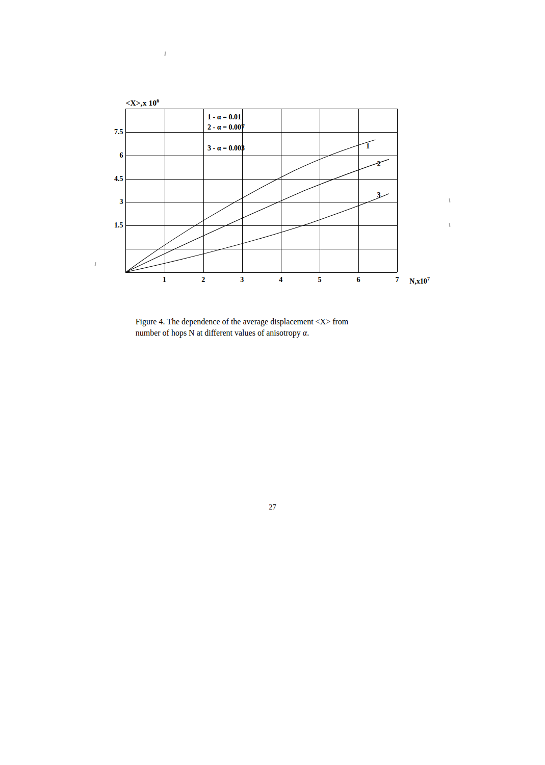<X>,x 106
7.5 6 4.5 3 1.5
1 - α = 0.01
2 - α = 0.007
3 - α = 0.003
1 2 3
1 2 3 4 5 6 7 N,x107
Figure 4. The dependence of the average displacement <X> from number of hops N at different values of anisotropy α.
27